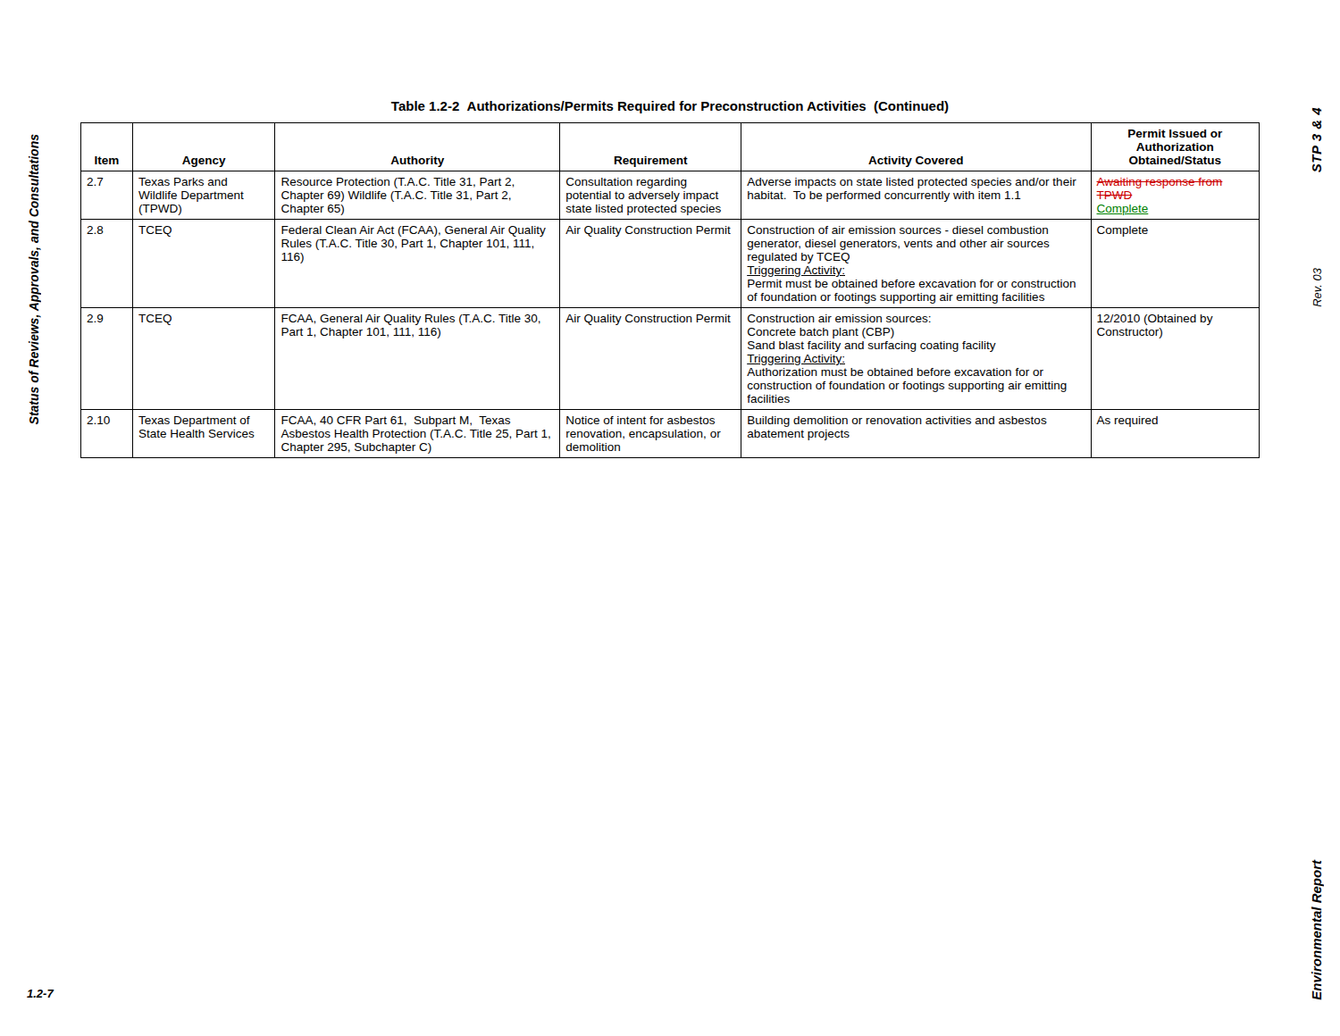Status of Reviews, Approvals, and Consultations
1.2-7
STP 3 & 4
Rev. 03
Environmental Report
Table 1.2-2 Authorizations/Permits Required for Preconstruction Activities (Continued)
| Item | Agency | Authority | Requirement | Activity Covered | Permit Issued or Authorization Obtained/Status |
| --- | --- | --- | --- | --- | --- |
| 2.7 | Texas Parks and Wildlife Department (TPWD) | Resource Protection (T.A.C. Title 31, Part 2, Chapter 69) Wildlife (T.A.C. Title 31, Part 2, Chapter 65) | Consultation regarding potential to adversely impact state listed protected species | Adverse impacts on state listed protected species and/or their habitat. To be performed concurrently with item 1.1 | Awaiting response from TPWD Complete |
| 2.8 | TCEQ | Federal Clean Air Act (FCAA), General Air Quality Rules (T.A.C. Title 30, Part 1, Chapter 101, 111, 116) | Air Quality Construction Permit | Construction of air emission sources - diesel combustion generator, diesel generators, vents and other air sources regulated by TCEQ Triggering Activity: Permit must be obtained before excavation for or construction of foundation or footings supporting air emitting facilities | Complete |
| 2.9 | TCEQ | FCAA, General Air Quality Rules (T.A.C. Title 30, Part 1, Chapter 101, 111, 116) | Air Quality Construction Permit | Construction air emission sources: Concrete batch plant (CBP) Sand blast facility and surfacing coating facility Triggering Activity: Authorization must be obtained before excavation for or construction of foundation or footings supporting air emitting facilities | 12/2010 (Obtained by Constructor) |
| 2.10 | Texas Department of State Health Services | FCAA, 40 CFR Part 61, Subpart M, Texas Asbestos Health Protection (T.A.C. Title 25, Part 1, Chapter 295, Subchapter C) | Notice of intent for asbestos renovation, encapsulation, or demolition | Building demolition or renovation activities and asbestos abatement projects | As required |